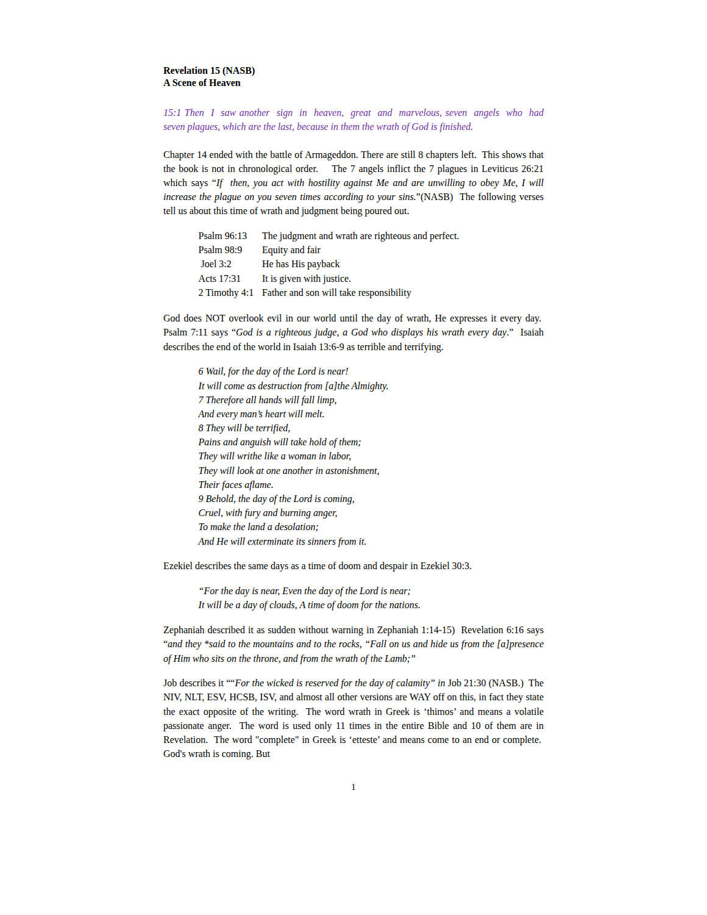Revelation 15 (NASB)A Scene of Heaven
15:1 Then I saw another sign in heaven, great and marvelous, seven angels who had seven plagues, which are the last, because in them the wrath of God is finished.
Chapter 14 ended with the battle of Armageddon. There are still 8 chapters left. This shows that the book is not in chronological order. The 7 angels inflict the 7 plagues in Leviticus 26:21 which says “If then, you act with hostility against Me and are unwilling to obey Me, I will increase the plague on you seven times according to your sins.”(NASB) The following verses tell us about this time of wrath and judgment being poured out.
| Psalm 96:13 | The judgment and wrath are righteous and perfect. |
| Psalm 98:9 | Equity and fair |
| Joel 3:2 | He has His payback |
| Acts 17:31 | It is given with justice. |
| 2 Timothy 4:1 | Father and son will take responsibility |
God does NOT overlook evil in our world until the day of wrath, He expresses it every day. Psalm 7:11 says “God is a righteous judge, a God who displays his wrath every day.” Isaiah describes the end of the world in Isaiah 13:6-9 as terrible and terrifying.
6 Wail, for the day of the Lord is near!
It will come as destruction from [a]the Almighty.
7 Therefore all hands will fall limp,
And every man’s heart will melt.
8 They will be terrified,
Pains and anguish will take hold of them;
They will writhe like a woman in labor,
They will look at one another in astonishment,
Their faces aflame.
9 Behold, the day of the Lord is coming,
Cruel, with fury and burning anger,
To make the land a desolation;
And He will exterminate its sinners from it.
Ezekiel describes the same days as a time of doom and despair in Ezekiel 30:3.
“For the day is near, Even the day of the Lord is near;
It will be a day of clouds, A time of doom for the nations.
Zephaniah described it as sudden without warning in Zephaniah 1:14-15) Revelation 6:16 says “and they *said to the mountains and to the rocks, “Fall on us and hide us from the [a]presence of Him who sits on the throne, and from the wrath of the Lamb;”
Job describes it ““For the wicked is reserved for the day of calamity” in Job 21:30 (NASB.) The NIV, NLT, ESV, HCSB, ISV, and almost all other versions are WAY off on this, in fact they state the exact opposite of the writing. The word wrath in Greek is ‘thimos’ and means a volatile passionate anger. The word is used only 11 times in the entire Bible and 10 of them are in Revelation. The word "complete" in Greek is ‘etteste’ and means come to an end or complete. God's wrath is coming. But
1